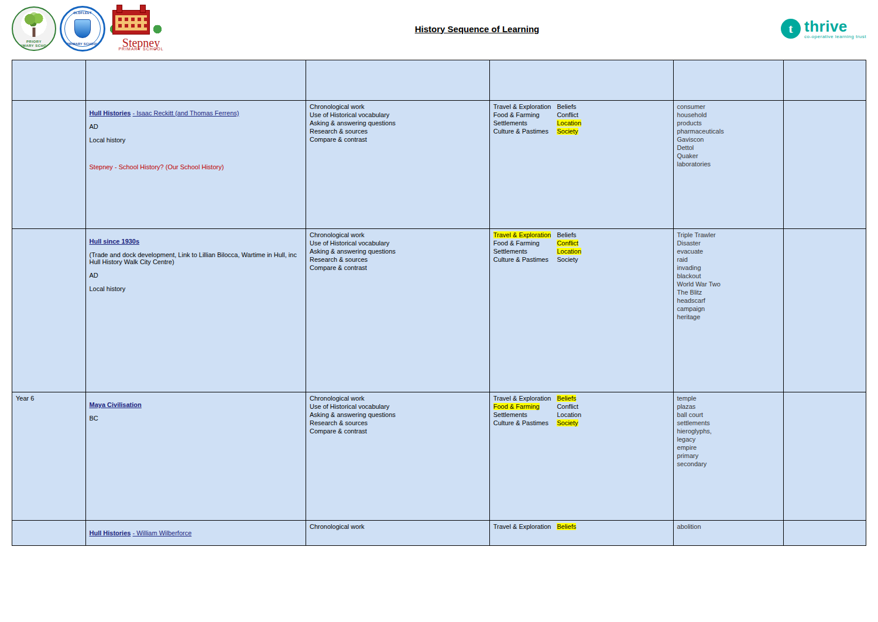PRIORY
PRIMARY SCHOOL
OLDFLEET
PRIMARY SCHOOL
Stepney
PRIMARY SCHOOL
History Sequence of Learning
thrive
co-operative learning trust
| | Hull Histories - Isaac Reckitt (and Thomas Ferrens) AD Local history Stepney - School History? (Our School History) | Chronological work Use of Historical vocabulary Asking & answering questions Research & sources Compare & contrast | Travel & Exploration Food & Farming Settlements Culture & Pastimes Beliefs Conflict Location Society | consumer household products pharmaceuticals Gaviscon Dettol Quaker laboratories | |
| | Hull since 1930s (Trade and dock development, Link to Lillian Bilocca, Wartime in Hull, inc Hull History Walk City Centre) AD Local history | Chronological work Use of Historical vocabulary Asking & answering questions Research & sources Compare & contrast | Travel & Exploration Food & Farming Settlements Culture & Pastimes Beliefs Conflict Location Society | Triple Trawler Disaster evacuate raid invading blackout World War Two The Blitz headscarf campaign heritage | |
| Year 6 | Maya Civilisation BC | Chronological work Use of Historical vocabulary Asking & answering questions Research & sources Compare & contrast | Travel & Exploration Food & Farming Settlements Culture & Pastimes Beliefs Conflict Location Society | temple plazas ball court settlements hieroglyphs, legacy empire primary secondary | |
| | Hull Histories - William Wilberforce | Chronological work | Travel & Exploration Beliefs | abolition | |